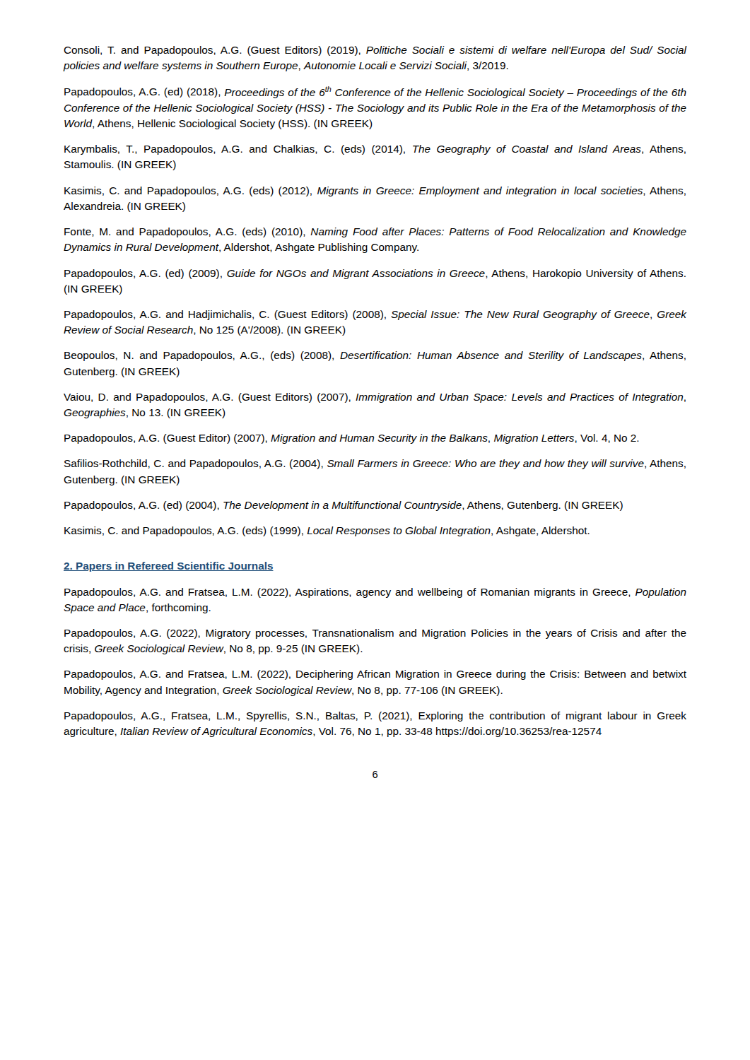Consoli, T. and Papadopoulos, A.G. (Guest Editors) (2019), Politiche Sociali e sistemi di welfare nell'Europa del Sud/ Social policies and welfare systems in Southern Europe, Autonomie Locali e Servizi Sociali, 3/2019.
Papadopoulos, A.G. (ed) (2018), Proceedings of the 6th Conference of the Hellenic Sociological Society – Proceedings of the 6th Conference of the Hellenic Sociological Society (HSS) - The Sociology and its Public Role in the Era of the Metamorphosis of the World, Athens, Hellenic Sociological Society (HSS). (IN GREEK)
Karymbalis, T., Papadopoulos, A.G. and Chalkias, C. (eds) (2014), The Geography of Coastal and Island Areas, Athens, Stamoulis. (IN GREEK)
Kasimis, C. and Papadopoulos, A.G. (eds) (2012), Migrants in Greece: Employment and integration in local societies, Athens, Alexandreia. (IN GREEK)
Fonte, M. and Papadopoulos, A.G. (eds) (2010), Naming Food after Places: Patterns of Food Relocalization and Knowledge Dynamics in Rural Development, Aldershot, Ashgate Publishing Company.
Papadopoulos, A.G. (ed) (2009), Guide for NGOs and Migrant Associations in Greece, Athens, Harokopio University of Athens. (IN GREEK)
Papadopoulos, A.G. and Hadjimichalis, C. (Guest Editors) (2008), Special Issue: The New Rural Geography of Greece, Greek Review of Social Research, No 125 (A'/2008). (IN GREEK)
Beopoulos, N. and Papadopoulos, A.G., (eds) (2008), Desertification: Human Absence and Sterility of Landscapes, Athens, Gutenberg. (IN GREEK)
Vaiou, D. and Papadopoulos, A.G. (Guest Editors) (2007), Immigration and Urban Space: Levels and Practices of Integration, Geographies, No 13. (IN GREEK)
Papadopoulos, A.G. (Guest Editor) (2007), Migration and Human Security in the Balkans, Migration Letters, Vol. 4, No 2.
Safilios-Rothchild, C. and Papadopoulos, A.G. (2004), Small Farmers in Greece: Who are they and how they will survive, Athens, Gutenberg. (IN GREEK)
Papadopoulos, A.G. (ed) (2004), The Development in a Multifunctional Countryside, Athens, Gutenberg. (IN GREEK)
Kasimis, C. and Papadopoulos, A.G. (eds) (1999), Local Responses to Global Integration, Ashgate, Aldershot.
2. Papers in Refereed Scientific Journals
Papadopoulos, A.G. and Fratsea, L.M. (2022), Aspirations, agency and wellbeing of Romanian migrants in Greece, Population Space and Place, forthcoming.
Papadopoulos, A.G. (2022), Migratory processes, Transnationalism and Migration Policies in the years of Crisis and after the crisis, Greek Sociological Review, No 8, pp. 9-25 (IN GREEK).
Papadopoulos, A.G. and Fratsea, L.M. (2022), Deciphering African Migration in Greece during the Crisis: Between and betwixt Mobility, Agency and Integration, Greek Sociological Review, No 8, pp. 77-106 (IN GREEK).
Papadopoulos, A.G., Fratsea, L.M., Spyrellis, S.N., Baltas, P. (2021), Exploring the contribution of migrant labour in Greek agriculture, Italian Review of Agricultural Economics, Vol. 76, No 1, pp. 33-48 https://doi.org/10.36253/rea-12574
6